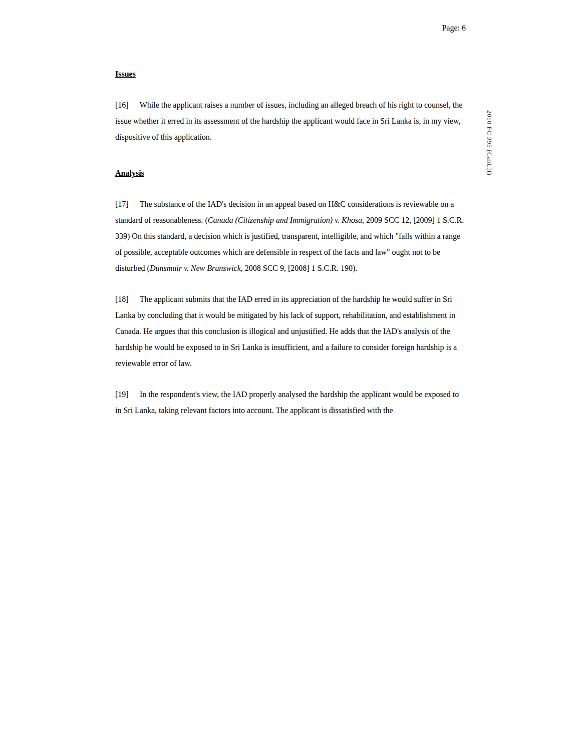Page: 6
2010 FC 395 (CanLII)
Issues
[16] While the applicant raises a number of issues, including an alleged breach of his right to counsel, the issue whether it erred in its assessment of the hardship the applicant would face in Sri Lanka is, in my view, dispositive of this application.
Analysis
[17] The substance of the IAD's decision in an appeal based on H&C considerations is reviewable on a standard of reasonableness. (Canada (Citizenship and Immigration) v. Khosa, 2009 SCC 12, [2009] 1 S.C.R. 339) On this standard, a decision which is justified, transparent, intelligible, and which "falls within a range of possible, acceptable outcomes which are defensible in respect of the facts and law" ought not to be disturbed (Dunsmuir v. New Brunswick, 2008 SCC 9, [2008] 1 S.C.R. 190).
[18] The applicant submits that the IAD erred in its appreciation of the hardship he would suffer in Sri Lanka by concluding that it would be mitigated by his lack of support, rehabilitation, and establishment in Canada. He argues that this conclusion is illogical and unjustified. He adds that the IAD's analysis of the hardship he would be exposed to in Sri Lanka is insufficient, and a failure to consider foreign hardship is a reviewable error of law.
[19] In the respondent's view, the IAD properly analysed the hardship the applicant would be exposed to in Sri Lanka, taking relevant factors into account. The applicant is dissatisfied with the